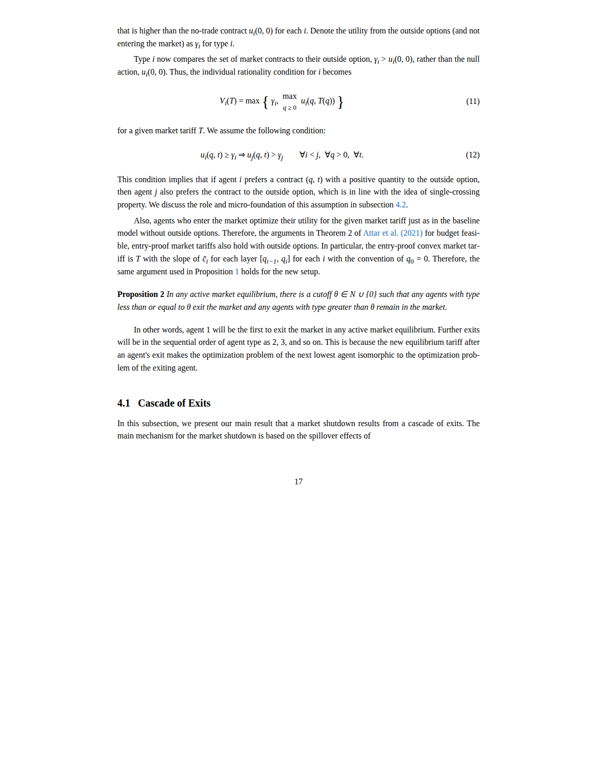that is higher than the no-trade contract ui(0, 0) for each i. Denote the utility from the outside options (and not entering the market) as γi for type i.
Type i now compares the set of market contracts to their outside option, γi > ui(0, 0), rather than the null action, ui(0, 0). Thus, the individual rationality condition for i becomes
Vi(T) = max { γi, max q ≥ 0 ui(q, T(q)) }
(11)
for a given market tariff T. We assume the following condition:
ui(q, t) ≥ γi ⇒ uj(q, t) > γj ∀i < j, ∀q > 0, ∀t.
(12)
This condition implies that if agent i prefers a contract (q, t) with a positive quantity to the outside option, then agent j also prefers the contract to the outside option, which is in line with the idea of single-crossing property. We discuss the role and micro-foundation of this assumption in subsection 4.2.
Also, agents who enter the market optimize their utility for the given market tariff just as in the baseline model without outside options. Therefore, the arguments in Theorem 2 of Attar et al. (2021) for budget feasible, entry-proof market tariffs also hold with outside options. In particular, the entry-proof convex market tariff is T with the slope of c̄i for each layer [qi−1, qi] for each i with the convention of q0 = 0. Therefore, the same argument used in Proposition 1 holds for the new setup.
Proposition 2 In any active market equilibrium, there is a cutoff θ ∈ N ∪ {0} such that any agents with type less than or equal to θ exit the market and any agents with type greater than θ remain in the market.
In other words, agent 1 will be the first to exit the market in any active market equilibrium. Further exits will be in the sequential order of agent type as 2, 3, and so on. This is because the new equilibrium tariff after an agent's exit makes the optimization problem of the next lowest agent isomorphic to the optimization problem of the exiting agent.
4.1 Cascade of Exits
In this subsection, we present our main result that a market shutdown results from a cascade of exits. The main mechanism for the market shutdown is based on the spillover effects of
17